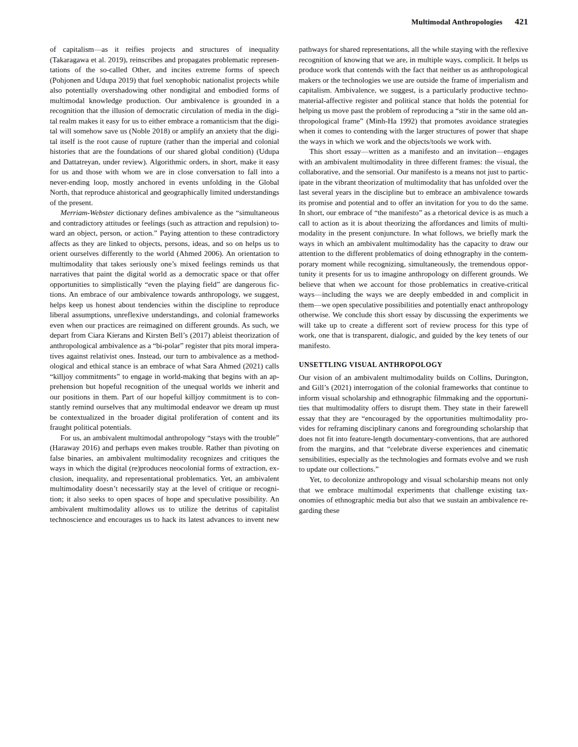Multimodal Anthropologies 421
of capitalism—as it reifies projects and structures of inequality (Takaragawa et al. 2019), reinscribes and propagates problematic representations of the so-called Other, and incites extreme forms of speech (Pohjonen and Udupa 2019) that fuel xenophobic nationalist projects while also potentially overshadowing other nondigital and embodied forms of multimodal knowledge production. Our ambivalence is grounded in a recognition that the illusion of democratic circulation of media in the digital realm makes it easy for us to either embrace a romanticism that the digital will somehow save us (Noble 2018) or amplify an anxiety that the digital itself is the root cause of rupture (rather than the imperial and colonial histories that are the foundations of our shared global condition) (Udupa and Dattatreyan, under review). Algorithmic orders, in short, make it easy for us and those with whom we are in close conversation to fall into a never-ending loop, mostly anchored in events unfolding in the Global North, that reproduce ahistorical and geographically limited understandings of the present.
Merriam-Webster dictionary defines ambivalence as the “simultaneous and contradictory attitudes or feelings (such as attraction and repulsion) toward an object, person, or action.” Paying attention to these contradictory affects as they are linked to objects, persons, ideas, and so on helps us to orient ourselves differently to the world (Ahmed 2006). An orientation to multimodality that takes seriously one’s mixed feelings reminds us that narratives that paint the digital world as a democratic space or that offer opportunities to simplistically “even the playing field” are dangerous fictions. An embrace of our ambivalence towards anthropology, we suggest, helps keep us honest about tendencies within the discipline to reproduce liberal assumptions, unreflexive understandings, and colonial frameworks even when our practices are reimagined on different grounds. As such, we depart from Ciara Kierans and Kirsten Bell’s (2017) ableist theorization of anthropological ambivalence as a “bi-polar” register that pits moral imperatives against relativist ones. Instead, our turn to ambivalence as a methodological and ethical stance is an embrace of what Sara Ahmed (2021) calls “killjoy commitments” to engage in world-making that begins with an apprehension but hopeful recognition of the unequal worlds we inherit and our positions in them. Part of our hopeful killjoy commitment is to constantly remind ourselves that any multimodal endeavor we dream up must be contextualized in the broader digital proliferation of content and its fraught political potentials.
For us, an ambivalent multimodal anthropology “stays with the trouble” (Haraway 2016) and perhaps even makes trouble. Rather than pivoting on false binaries, an ambivalent multimodality recognizes and critiques the ways in which the digital (re)produces neocolonial forms of extraction, exclusion, inequality, and representational problematics. Yet, an ambivalent multimodality doesn’t necessarily stay at the level of critique or recognition; it also seeks to open spaces of hope and speculative possibility. An ambivalent multimodality allows us to utilize the detritus of capitalist technoscience and encourages us to hack its latest advances to invent new pathways for shared representations, all the while staying with the reflexive recognition of knowing that we are, in multiple ways, complicit. It helps us produce work that contends with the fact that neither us as anthropological makers or the technologies we use are outside the frame of imperialism and capitalism. Ambivalence, we suggest, is a particularly productive techno-material-affective register and political stance that holds the potential for helping us move past the problem of reproducing a “stir in the same old anthropological frame” (Minh-Ha 1992) that promotes avoidance strategies when it comes to contending with the larger structures of power that shape the ways in which we work and the objects/tools we work with.
This short essay—written as a manifesto and an invitation—engages with an ambivalent multimodality in three different frames: the visual, the collaborative, and the sensorial. Our manifesto is a means not just to participate in the vibrant theorization of multimodality that has unfolded over the last several years in the discipline but to embrace an ambivalence towards its promise and potential and to offer an invitation for you to do the same. In short, our embrace of “the manifesto” as a rhetorical device is as much a call to action as it is about theorizing the affordances and limits of multimodality in the present conjuncture. In what follows, we briefly mark the ways in which an ambivalent multimodality has the capacity to draw our attention to the different problematics of doing ethnography in the contemporary moment while recognizing, simultaneously, the tremendous opportunity it presents for us to imagine anthropology on different grounds. We believe that when we account for those problematics in creative-critical ways—including the ways we are deeply embedded in and complicit in them—we open speculative possibilities and potentially enact anthropology otherwise. We conclude this short essay by discussing the experiments we will take up to create a different sort of review process for this type of work, one that is transparent, dialogic, and guided by the key tenets of our manifesto.
Unsettling Visual Anthropology
Our vision of an ambivalent multimodality builds on Collins, Durington, and Gill’s (2021) interrogation of the colonial frameworks that continue to inform visual scholarship and ethnographic filmmaking and the opportunities that multimodality offers to disrupt them. They state in their farewell essay that they are “encouraged by the opportunities multimodality provides for reframing disciplinary canons and foregrounding scholarship that does not fit into feature-length documentary-conventions, that are authored from the margins, and that “celebrate diverse experiences and cinematic sensibilities, especially as the technologies and formats evolve and we rush to update our collections.”
Yet, to decolonize anthropology and visual scholarship means not only that we embrace multimodal experiments that challenge existing taxonomies of ethnographic media but also that we sustain an ambivalence regarding these